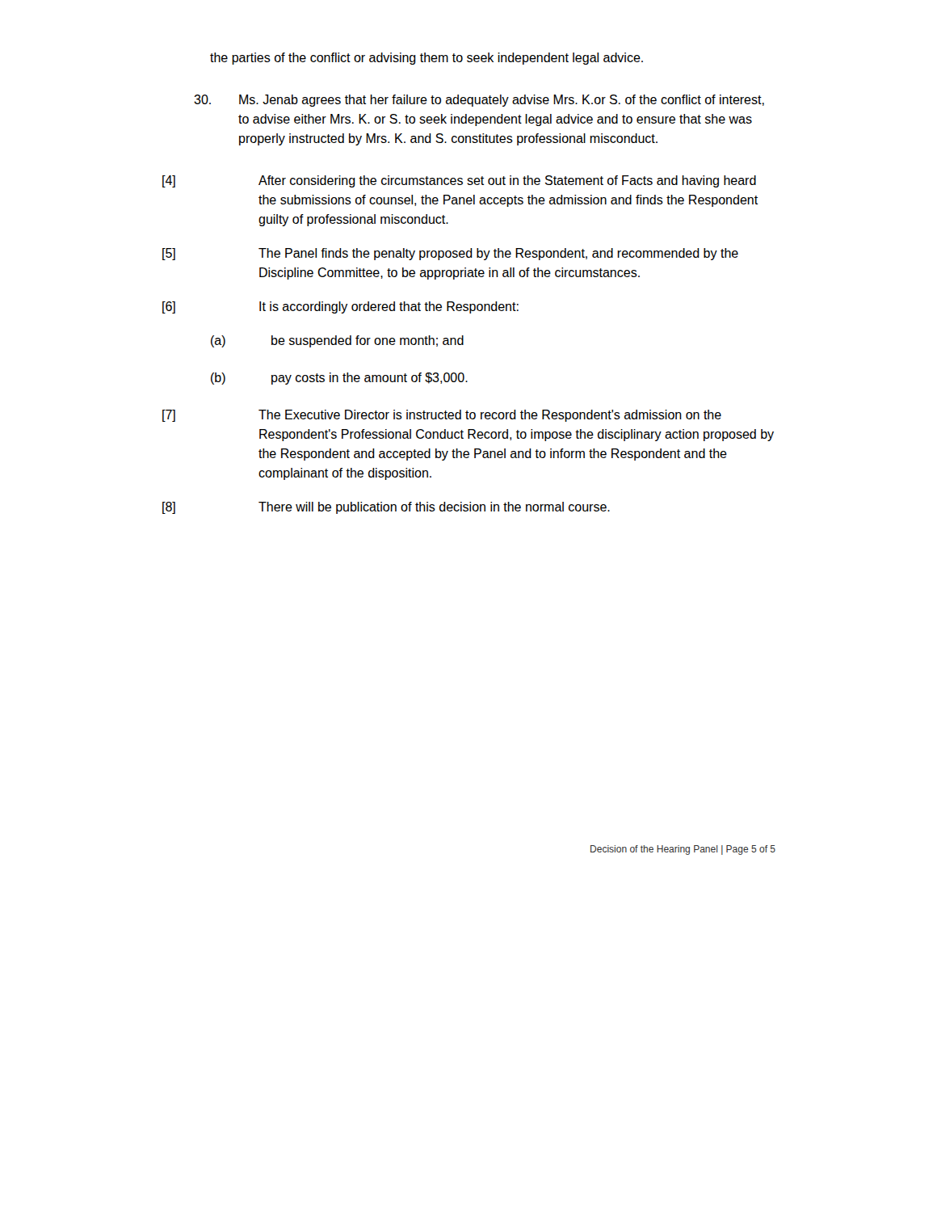the parties of the conflict or advising them to seek independent legal advice.
30.
Ms. Jenab agrees that her failure to adequately advise Mrs. K.or S. of the conflict of interest, to advise either Mrs. K. or S. to seek independent legal advice and to ensure that she was properly instructed by Mrs. K. and S. constitutes professional misconduct.
[4]
After considering the circumstances set out in the Statement of Facts and having heard the submissions of counsel, the Panel accepts the admission and finds the Respondent guilty of professional misconduct.
[5]
The Panel finds the penalty proposed by the Respondent, and recommended by the Discipline Committee, to be appropriate in all of the circumstances.
[6]
It is accordingly ordered that the Respondent:
(a)
be suspended for one month; and
(b)
pay costs in the amount of $3,000.
[7]
The Executive Director is instructed to record the Respondent's admission on the Respondent's Professional Conduct Record, to impose the disciplinary action proposed by the Respondent and accepted by the Panel and to inform the Respondent and the complainant of the disposition.
[8]
There will be publication of this decision in the normal course.
Decision of the Hearing Panel | Page 5 of 5